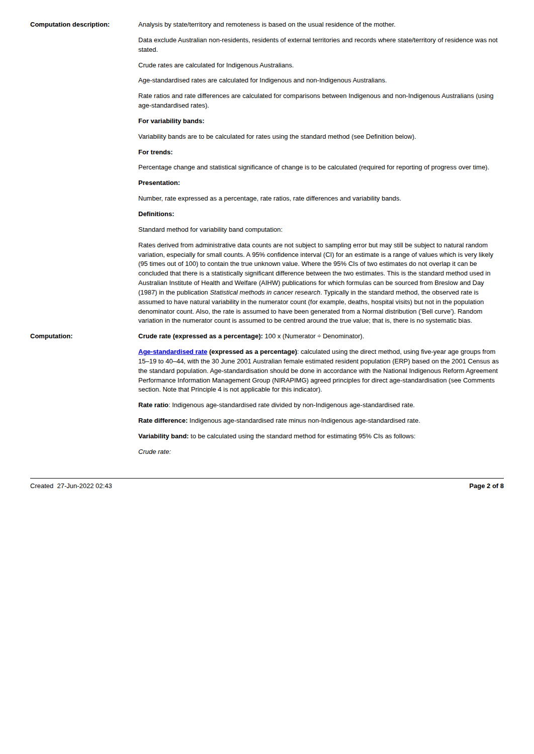| Computation description: | Analysis by state/territory and remoteness is based on the usual residence of the mother. Data exclude Australian non-residents, residents of external territories and records where state/territory of residence was not stated. Crude rates are calculated for Indigenous Australians. Age-standardised rates are calculated for Indigenous and non-Indigenous Australians. Rate ratios and rate differences are calculated for comparisons between Indigenous and non-Indigenous Australians (using age-standardised rates). For variability bands: Variability bands are to be calculated for rates using the standard method (see Definition below). For trends: Percentage change and statistical significance of change is to be calculated (required for reporting of progress over time). Presentation: Number, rate expressed as a percentage, rate ratios, rate differences and variability bands. Definitions: Standard method for variability band computation: Rates derived from administrative data counts are not subject to sampling error but may still be subject to natural random variation, especially for small counts. A 95% confidence interval (CI) for an estimate is a range of values which is very likely (95 times out of 100) to contain the true unknown value. Where the 95% CIs of two estimates do not overlap it can be concluded that there is a statistically significant difference between the two estimates. This is the standard method used in Australian Institute of Health and Welfare (AIHW) publications for which formulas can be sourced from Breslow and Day (1987) in the publication Statistical methods in cancer research . Typically in the standard method, the observed rate is assumed to have natural variability in the numerator count (for example, deaths, hospital visits) but not in the population denominator count. Also, the rate is assumed to have been generated from a Normal distribution ('Bell curve'). Random variation in the numerator count is assumed to be centred around the true value; that is, there is no systematic bias. |
| Computation: | Crude rate (expressed as a percentage): 100 x (Numerator ÷ Denominator). Age-standardised rate (expressed as a percentage) : calculated using the direct method, using five-year age groups from 15–19 to 40–44, with the 30 June 2001 Australian female estimated resident population (ERP) based on the 2001 Census as the standard population. Age-standardisation should be done in accordance with the National Indigenous Reform Agreement Performance Information Management Group (NIRAPIMG) agreed principles for direct age-standardisation (see Comments section. Note that Principle 4 is not applicable for this indicator). Rate ratio : Indigenous age-standardised rate divided by non-Indigenous age-standardised rate. Rate difference: Indigenous age-standardised rate minus non-Indigenous age-standardised rate. Variability band: to be calculated using the standard method for estimating 95% CIs as follows: Crude rate: |
Created 27-Jun-2022 02:43
Page 2 of 8